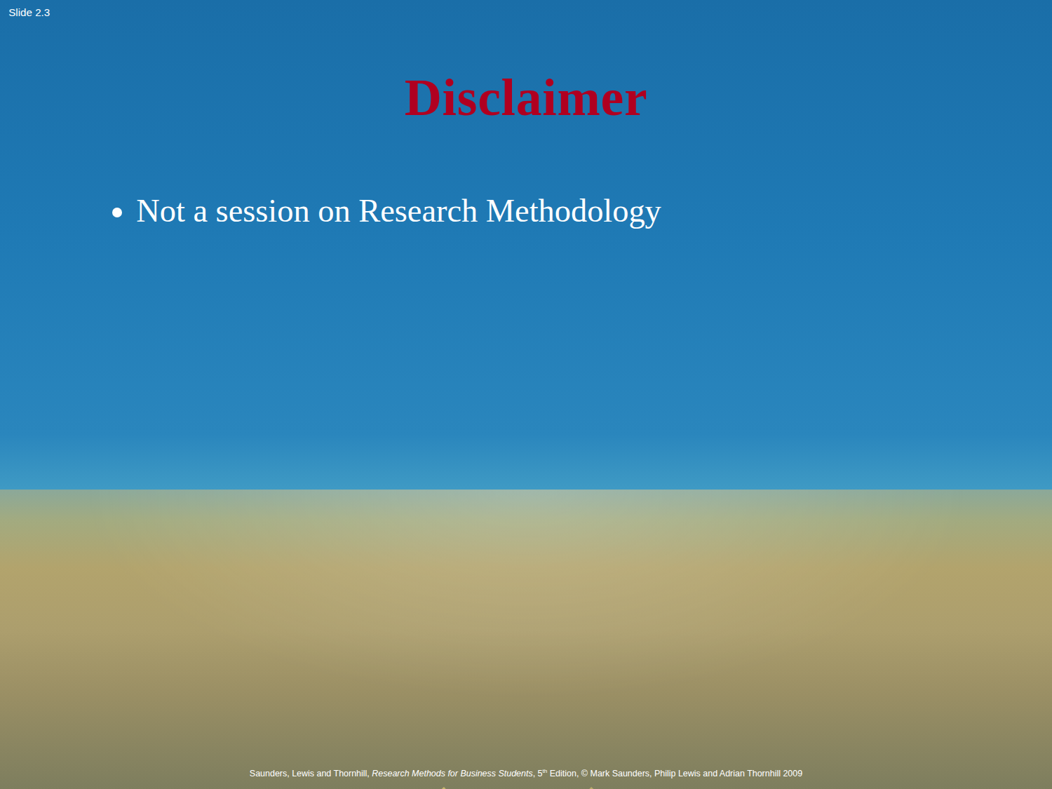Slide 2.3
Disclaimer
Not a session on Research Methodology
Saunders, Lewis and Thornhill, Research Methods for Business Students, 5th Edition, © Mark Saunders, Philip Lewis and Adrian Thornhill 2009